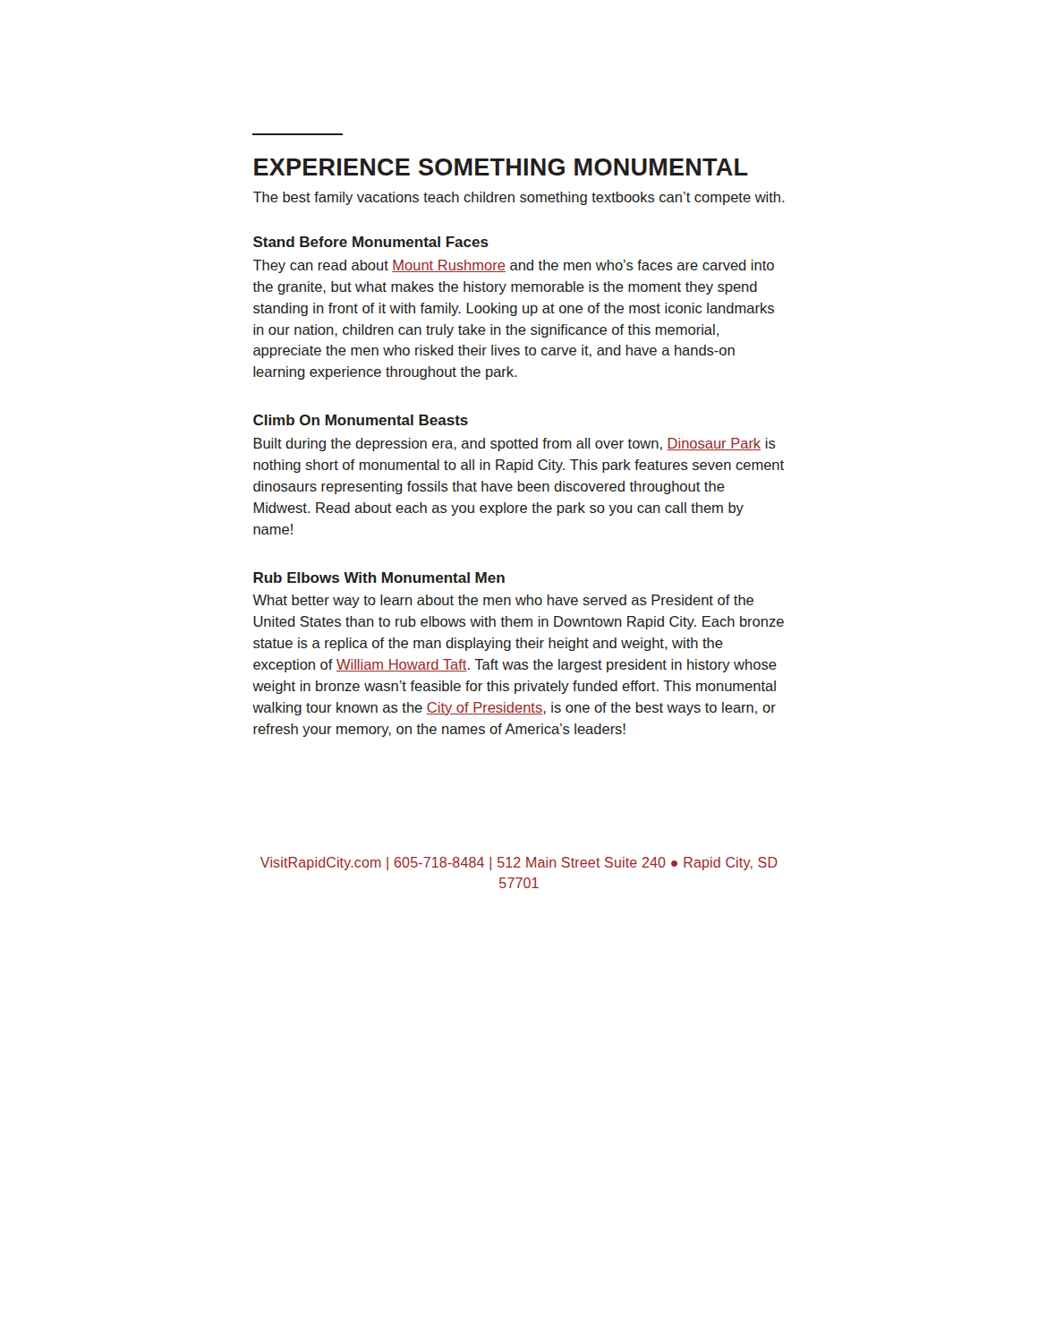Experience Something Monumental
The best family vacations teach children something textbooks can’t compete with.
Stand Before Monumental Faces
They can read about Mount Rushmore and the men who’s faces are carved into the granite, but what makes the history memorable is the moment they spend standing in front of it with family. Looking up at one of the most iconic landmarks in our nation, children can truly take in the significance of this memorial, appreciate the men who risked their lives to carve it, and have a hands-on learning experience throughout the park.
Climb On Monumental Beasts
Built during the depression era, and spotted from all over town, Dinosaur Park is nothing short of monumental to all in Rapid City. This park features seven cement dinosaurs representing fossils that have been discovered throughout the Midwest. Read about each as you explore the park so you can call them by name!
Rub Elbows With Monumental Men
What better way to learn about the men who have served as President of the United States than to rub elbows with them in Downtown Rapid City. Each bronze statue is a replica of the man displaying their height and weight, with the exception of William Howard Taft. Taft was the largest president in history whose weight in bronze wasn’t feasible for this privately funded effort. This monumental walking tour known as the City of Presidents, is one of the best ways to learn, or refresh your memory, on the names of America’s leaders!
VisitRapidCity.com | 605-718-8484 | 512 Main Street Suite 240 ● Rapid City, SD 57701